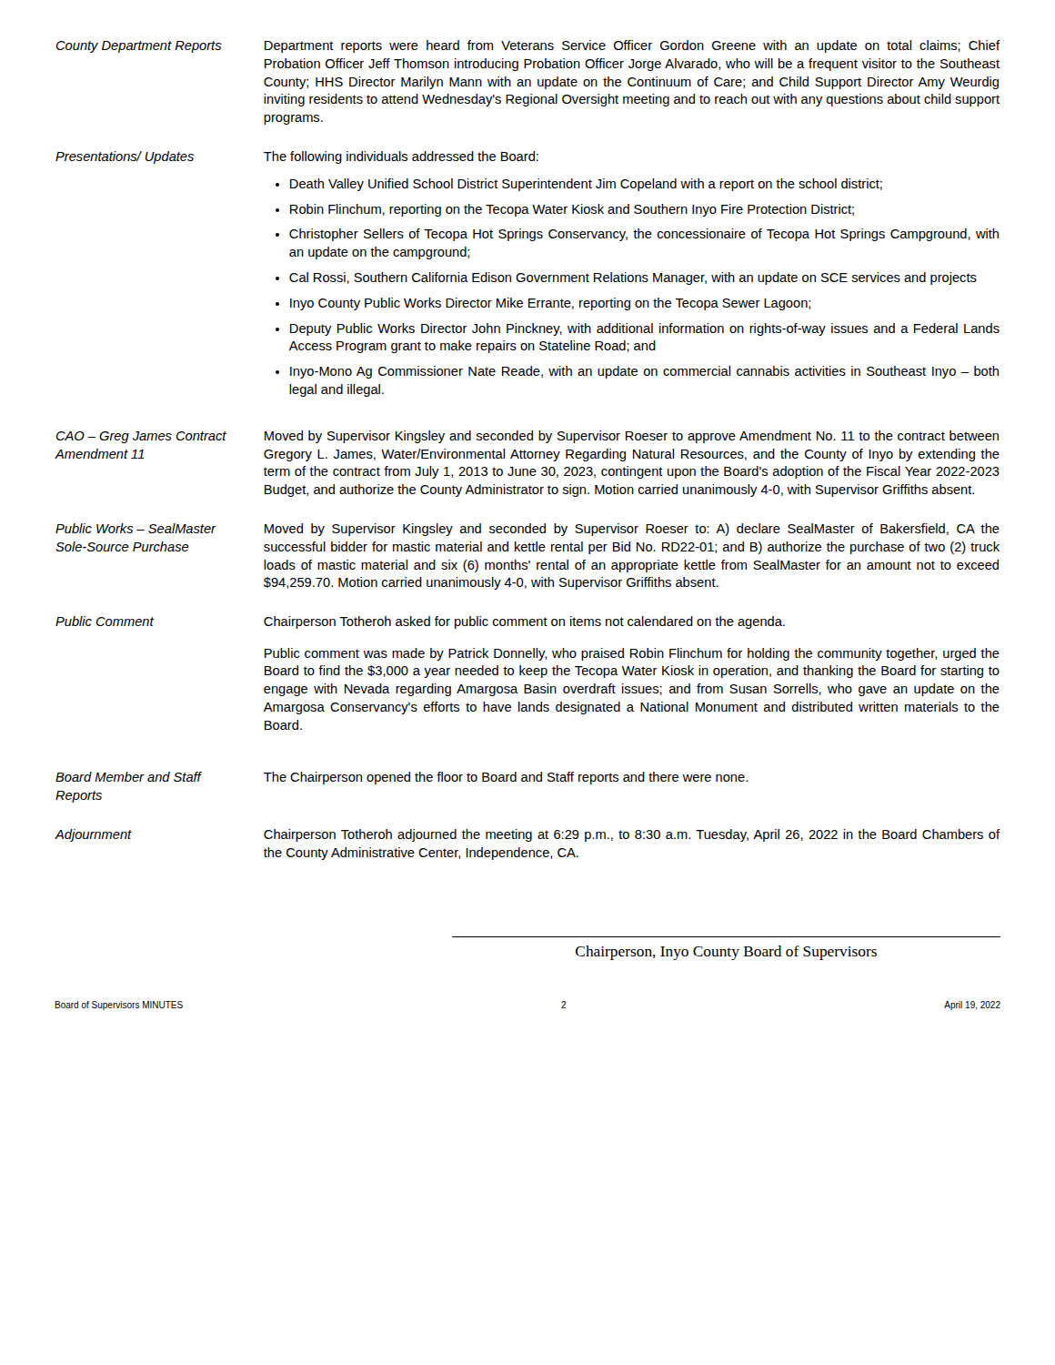| County Department Reports | Department reports were heard from Veterans Service Officer Gordon Greene with an update on total claims; Chief Probation Officer Jeff Thomson introducing Probation Officer Jorge Alvarado, who will be a frequent visitor to the Southeast County; HHS Director Marilyn Mann with an update on the Continuum of Care; and Child Support Director Amy Weurdig inviting residents to attend Wednesday's Regional Oversight meeting and to reach out with any questions about child support programs. |
| Presentations/ Updates | The following individuals addressed the Board: Death Valley Unified School District Superintendent Jim Copeland with a report on the school district; Robin Flinchum, reporting on the Tecopa Water Kiosk and Southern Inyo Fire Protection District; Christopher Sellers of Tecopa Hot Springs Conservancy, the concessionaire of Tecopa Hot Springs Campground, with an update on the campground; Cal Rossi, Southern California Edison Government Relations Manager, with an update on SCE services and projects Inyo County Public Works Director Mike Errante, reporting on the Tecopa Sewer Lagoon; Deputy Public Works Director John Pinckney, with additional information on rights-of-way issues and a Federal Lands Access Program grant to make repairs on Stateline Road; and Inyo-Mono Ag Commissioner Nate Reade, with an update on commercial cannabis activities in Southeast Inyo – both legal and illegal. |
| CAO – Greg James Contract Amendment 11 | Moved by Supervisor Kingsley and seconded by Supervisor Roeser to approve Amendment No. 11 to the contract between Gregory L. James, Water/Environmental Attorney Regarding Natural Resources, and the County of Inyo by extending the term of the contract from July 1, 2013 to June 30, 2023, contingent upon the Board's adoption of the Fiscal Year 2022-2023 Budget, and authorize the County Administrator to sign. Motion carried unanimously 4-0, with Supervisor Griffiths absent. |
| Public Works – SealMaster Sole-Source Purchase | Moved by Supervisor Kingsley and seconded by Supervisor Roeser to: A) declare SealMaster of Bakersfield, CA the successful bidder for mastic material and kettle rental per Bid No. RD22-01; and B) authorize the purchase of two (2) truck loads of mastic material and six (6) months' rental of an appropriate kettle from SealMaster for an amount not to exceed $94,259.70. Motion carried unanimously 4-0, with Supervisor Griffiths absent. |
| Public Comment | Chairperson Totheroh asked for public comment on items not calendared on the agenda. Public comment was made by Patrick Donnelly, who praised Robin Flinchum for holding the community together, urged the Board to find the $3,000 a year needed to keep the Tecopa Water Kiosk in operation, and thanking the Board for starting to engage with Nevada regarding Amargosa Basin overdraft issues; and from Susan Sorrells, who gave an update on the Amargosa Conservancy's efforts to have lands designated a National Monument and distributed written materials to the Board. |
| Board Member and Staff Reports | The Chairperson opened the floor to Board and Staff reports and there were none. |
| Adjournment | Chairperson Totheroh adjourned the meeting at 6:29 p.m., to 8:30 a.m. Tuesday, April 26, 2022 in the Board Chambers of the County Administrative Center, Independence, CA. |
Chairperson, Inyo County Board of Supervisors
Board of Supervisors MINUTES 2 April 19, 2022